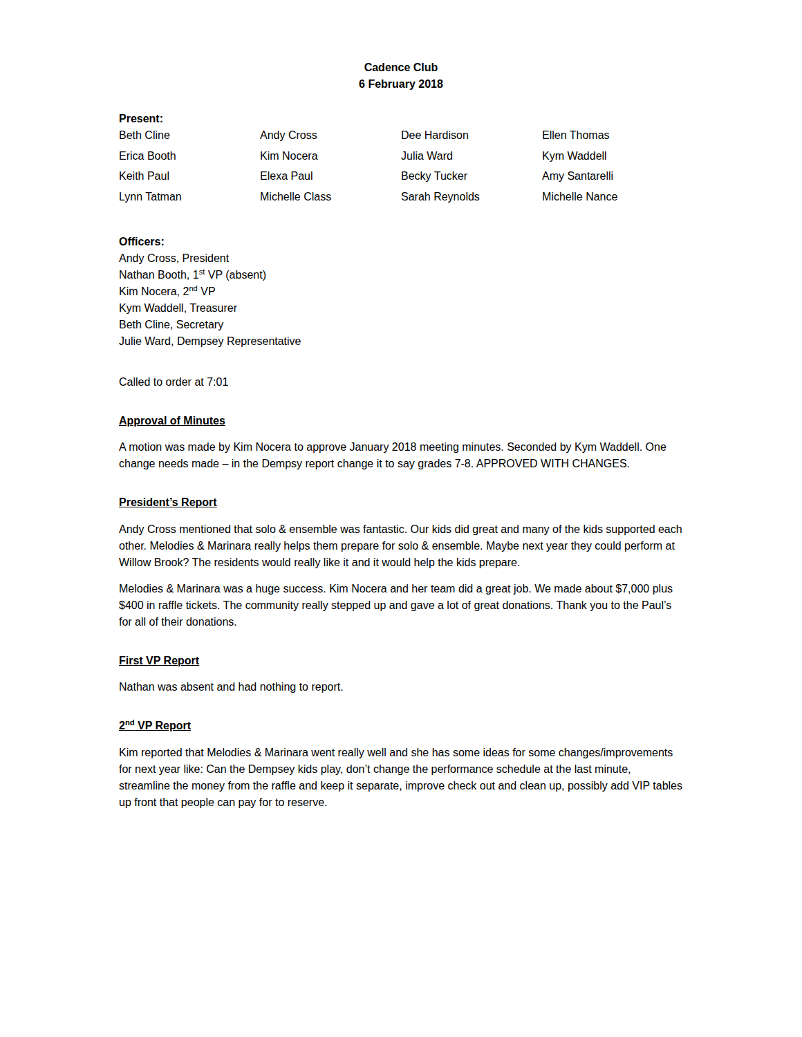Cadence Club6 February 2018
Present:
| Beth Cline | Andy Cross | Dee Hardison | Ellen Thomas |
| Erica Booth | Kim Nocera | Julia Ward | Kym Waddell |
| Keith Paul | Elexa Paul | Becky Tucker | Amy Santarelli |
| Lynn Tatman | Michelle Class | Sarah Reynolds | Michelle Nance |
Officers:
Andy Cross, President
Nathan Booth, 1st VP (absent)
Kim Nocera, 2nd VP
Kym Waddell, Treasurer
Beth Cline, Secretary
Julie Ward, Dempsey Representative
Called to order at 7:01
Approval of Minutes
A motion was made by Kim Nocera to approve January 2018 meeting minutes. Seconded by Kym Waddell. One change needs made – in the Dempsy report change it to say grades 7-8. APPROVED WITH CHANGES.
President’s Report
Andy Cross mentioned that solo & ensemble was fantastic. Our kids did great and many of the kids supported each other. Melodies & Marinara really helps them prepare for solo & ensemble. Maybe next year they could perform at Willow Brook? The residents would really like it and it would help the kids prepare.
Melodies & Marinara was a huge success. Kim Nocera and her team did a great job. We made about $7,000 plus $400 in raffle tickets. The community really stepped up and gave a lot of great donations. Thank you to the Paul’s for all of their donations.
First VP Report
Nathan was absent and had nothing to report.
2nd VP Report
Kim reported that Melodies & Marinara went really well and she has some ideas for some changes/improvements for next year like: Can the Dempsey kids play, don’t change the performance schedule at the last minute, streamline the money from the raffle and keep it separate, improve check out and clean up, possibly add VIP tables up front that people can pay for to reserve.